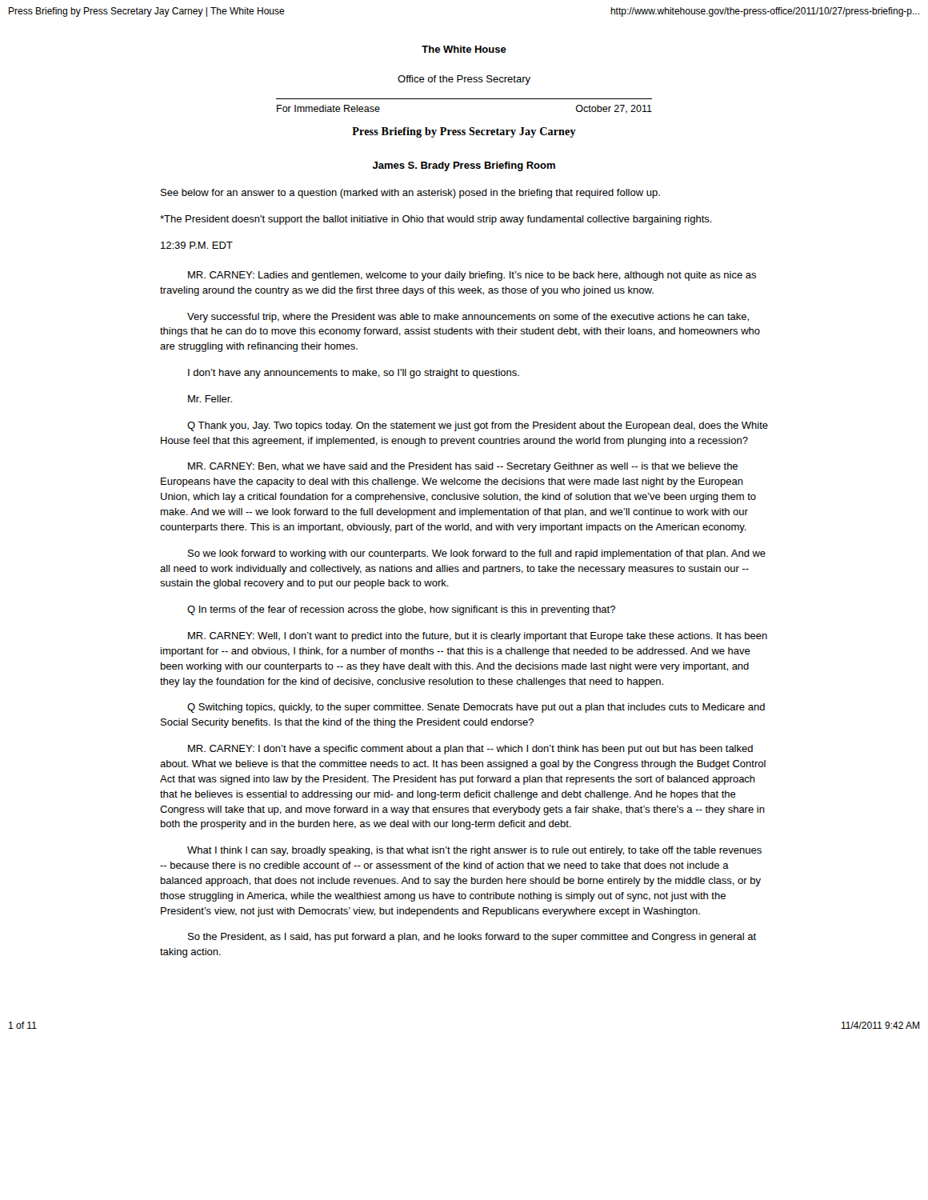Press Briefing by Press Secretary Jay Carney | The White House
http://www.whitehouse.gov/the-press-office/2011/10/27/press-briefing-p...
The White House
Office of the Press Secretary
For Immediate Release October 27, 2011
Press Briefing by Press Secretary Jay Carney
James S. Brady Press Briefing Room
See below for an answer to a question (marked with an asterisk) posed in the briefing that required follow up.
*The President doesn't support the ballot initiative in Ohio that would strip away fundamental collective bargaining rights.
12:39 P.M. EDT
MR. CARNEY: Ladies and gentlemen, welcome to your daily briefing. It’s nice to be back here, although not quite as nice as traveling around the country as we did the first three days of this week, as those of you who joined us know.
Very successful trip, where the President was able to make announcements on some of the executive actions he can take, things that he can do to move this economy forward, assist students with their student debt, with their loans, and homeowners who are struggling with refinancing their homes.
I don’t have any announcements to make, so I'll go straight to questions.
Mr. Feller.
Q Thank you, Jay. Two topics today. On the statement we just got from the President about the European deal, does the White House feel that this agreement, if implemented, is enough to prevent countries around the world from plunging into a recession?
MR. CARNEY: Ben, what we have said and the President has said -- Secretary Geithner as well -- is that we believe the Europeans have the capacity to deal with this challenge. We welcome the decisions that were made last night by the European Union, which lay a critical foundation for a comprehensive, conclusive solution, the kind of solution that we’ve been urging them to make. And we will -- we look forward to the full development and implementation of that plan, and we’ll continue to work with our counterparts there. This is an important, obviously, part of the world, and with very important impacts on the American economy.
So we look forward to working with our counterparts. We look forward to the full and rapid implementation of that plan. And we all need to work individually and collectively, as nations and allies and partners, to take the necessary measures to sustain our -- sustain the global recovery and to put our people back to work.
Q In terms of the fear of recession across the globe, how significant is this in preventing that?
MR. CARNEY: Well, I don’t want to predict into the future, but it is clearly important that Europe take these actions. It has been important for -- and obvious, I think, for a number of months -- that this is a challenge that needed to be addressed. And we have been working with our counterparts to -- as they have dealt with this. And the decisions made last night were very important, and they lay the foundation for the kind of decisive, conclusive resolution to these challenges that need to happen.
Q Switching topics, quickly, to the super committee. Senate Democrats have put out a plan that includes cuts to Medicare and Social Security benefits. Is that the kind of the thing the President could endorse?
MR. CARNEY: I don’t have a specific comment about a plan that -- which I don’t think has been put out but has been talked about. What we believe is that the committee needs to act. It has been assigned a goal by the Congress through the Budget Control Act that was signed into law by the President. The President has put forward a plan that represents the sort of balanced approach that he believes is essential to addressing our mid- and long-term deficit challenge and debt challenge. And he hopes that the Congress will take that up, and move forward in a way that ensures that everybody gets a fair shake, that’s there's a -- they share in both the prosperity and in the burden here, as we deal with our long-term deficit and debt.
What I think I can say, broadly speaking, is that what isn’t the right answer is to rule out entirely, to take off the table revenues -- because there is no credible account of -- or assessment of the kind of action that we need to take that does not include a balanced approach, that does not include revenues. And to say the burden here should be borne entirely by the middle class, or by those struggling in America, while the wealthiest among us have to contribute nothing is simply out of sync, not just with the President’s view, not just with Democrats’ view, but independents and Republicans everywhere except in Washington.
So the President, as I said, has put forward a plan, and he looks forward to the super committee and Congress in general at taking action.
1 of 11
11/4/2011 9:42 AM